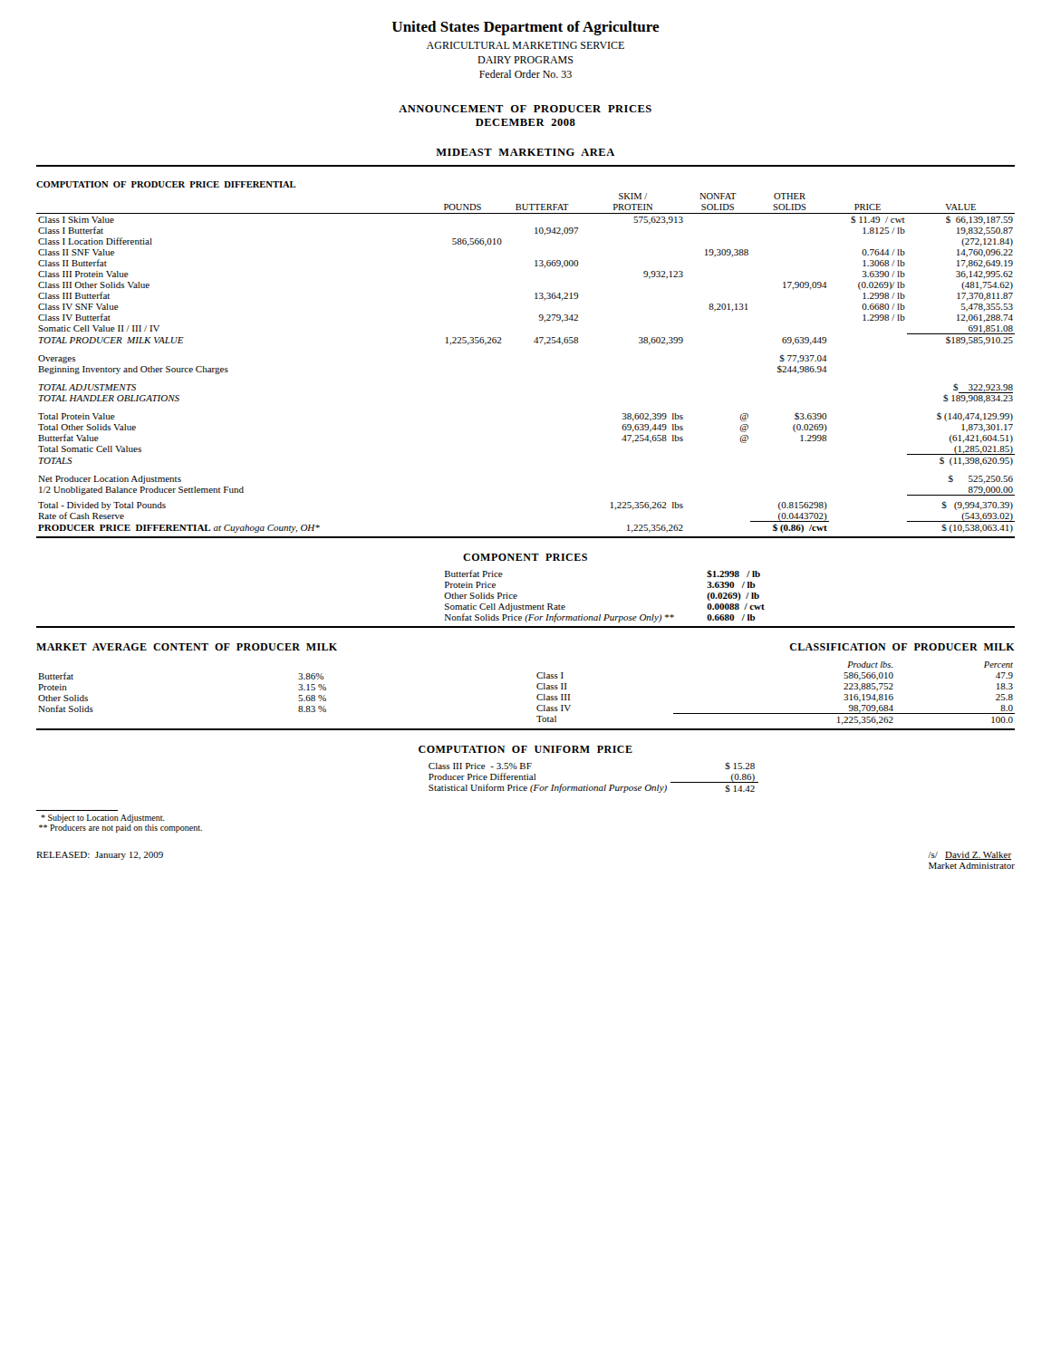United States Department of Agriculture
AGRICULTURAL MARKETING SERVICE
DAIRY PROGRAMS
Federal Order No. 33
ANNOUNCEMENT OF PRODUCER PRICES
DECEMBER 2008
MIDEAST MARKETING AREA
COMPUTATION OF PRODUCER PRICE DIFFERENTIAL
| | | | SKIM / | NONFAT | OTHER | | |
| | POUNDS | BUTTERFAT | PROTEIN | SOLIDS | SOLIDS | PRICE | VALUE |
| Class I Skim Value | | | 575,623,913 | | | $ 11.49 / cwt | $ 66,139,187.59 |
| Class I Butterfat | | 10,942,097 | | | | 1.8125 / lb | 19,832,550.87 |
| Class I Location Differential | 586,566,010 | | | | | | (272,121.84) |
| Class II SNF Value | | | | 19,309,388 | | 0.7644 / lb | 14,760,096.22 |
| Class II Butterfat | | 13,669,000 | | | | 1.3068 / lb | 17,862,649.19 |
| Class III Protein Value | | | 9,932,123 | | | 3.6390 / lb | 36,142,995.62 |
| Class III Other Solids Value | | | | | 17,909,094 | (0.0269)/ lb | (481,754.62) |
| Class III Butterfat | | 13,364,219 | | | | 1.2998 / lb | 17,370,811.87 |
| Class IV SNF Value | | | | 8,201,131 | | 0.6680 / lb | 5,478,355.53 |
| Class IV Butterfat | | 9,279,342 | | | | 1.2998 / lb | 12,061,288.74 |
| Somatic Cell Value II / III / IV | | | | | | | 691,851.08 |
| TOTAL PRODUCER MILK VALUE | 1,225,356,262 | 47,254,658 | 38,602,399 | | 69,639,449 | | $189,585,910.25 |
| Overages | | | | | $ 77,937.04 | | |
| Beginning Inventory and Other Source Charges | | | | | $244,986.94 | | |
| TOTAL ADJUSTMENTS | | | | | | | $ 322,923.98 |
| TOTAL HANDLER OBLIGATIONS | | | | | | | $ 189,908,834.23 |
| Total Protein Value | | | 38,602,399 lbs | @ | $3.6390 | | $ (140,474,129.99) |
| Total Other Solids Value | | | 69,639,449 lbs | @ | (0.0269) | | 1,873,301.17 |
| Butterfat Value | | | 47,254,658 lbs | @ | 1.2998 | | (61,421,604.51) |
| Total Somatic Cell Values | | | | | | | (1,285,021.85) |
| TOTALS | | | | | | | $ (11,398,620.95) |
| Net Producer Location Adjustments | | | | | | | $ 525,250.56 |
| 1/2 Unobligated Balance Producer Settlement Fund | | | | | | | 879,000.00 |
| Total - Divided by Total Pounds | | | 1,225,356,262 lbs | | (0.8156298) | | $ (9,994,370.39) |
| Rate of Cash Reserve | | | | | (0.0443702) | | (543,693.02) |
| PRODUCER PRICE DIFFERENTIAL at Cuyahoga County, OH* | | | 1,225,356,262 | | $ (0.86) /cwt | | $ (10,538,063.41) |
COMPONENT PRICES
| Butterfat Price | $1.2998 / lb |
| Protein Price | 3.6390 / lb |
| Other Solids Price | (0.0269) / lb |
| Somatic Cell Adjustment Rate | 0.00088 / cwt |
| Nonfat Solids Price (For Informational Purpose Only) ** | 0.6680 / lb |
MARKET AVERAGE CONTENT OF PRODUCER MILK
| Butterfat | 3.86% |
| Protein | 3.15 % |
| Other Solids | 5.68 % |
| Nonfat Solids | 8.83 % |
CLASSIFICATION OF PRODUCER MILK
| | Product lbs. | Percent |
| Class I | 586,566,010 | 47.9 |
| Class II | 223,885,752 | 18.3 |
| Class III | 316,194,816 | 25.8 |
| Class IV | 98,709,684 | 8.0 |
| Total | 1,225,356,262 | 100.0 |
COMPUTATION OF UNIFORM PRICE
| Class III Price - 3.5% BF | $ 15.28 |
| Producer Price Differential | (0.86) |
| Statistical Uniform Price (For Informational Purpose Only) | $ 14.42 |
* Subject to Location Adjustment.
** Producers are not paid on this component.
RELEASED: January 12, 2009
/s/ David Z. Walker
Market Administrator